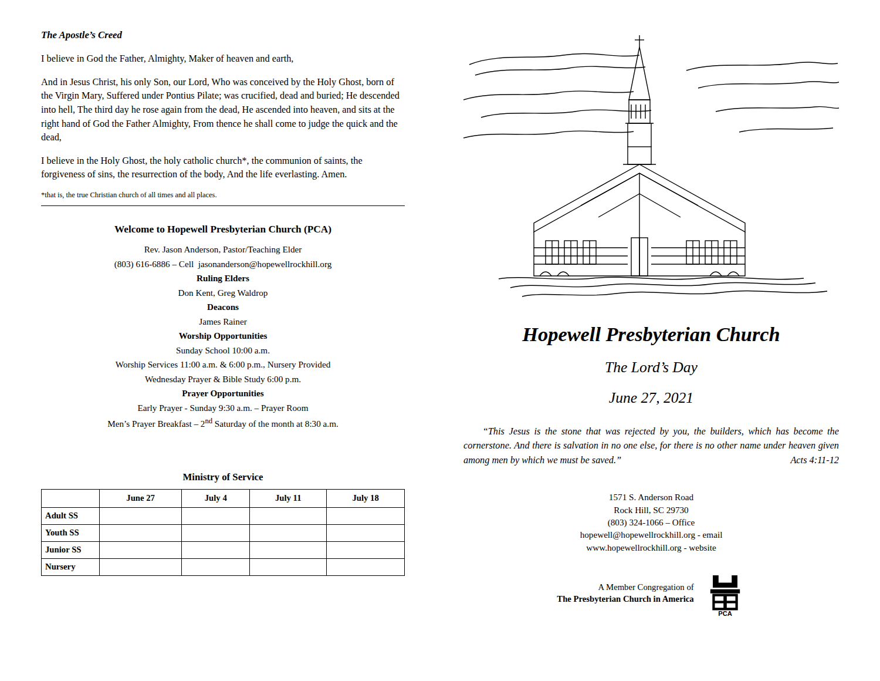The Apostle’s Creed
I believe in God the Father, Almighty, Maker of heaven and earth,
And in Jesus Christ, his only Son, our Lord, Who was conceived by the Holy Ghost, born of the Virgin Mary, Suffered under Pontius Pilate; was crucified, dead and buried; He descended into hell, The third day he rose again from the dead, He ascended into heaven, and sits at the right hand of God the Father Almighty, From thence he shall come to judge the quick and the dead,
I believe in the Holy Ghost, the holy catholic church*, the communion of saints, the forgiveness of sins, the resurrection of the body, And the life everlasting. Amen.
*that is, the true Christian church of all times and all places.
Welcome to Hopewell Presbyterian Church (PCA)
Rev. Jason Anderson, Pastor/Teaching Elder
(803) 616-6886 – Cell jasonanderson@hopewellrockhill.org
Ruling Elders
Don Kent, Greg Waldrop
Deacons
James Rainer
Worship Opportunities
Sunday School 10:00 a.m.
Worship Services 11:00 a.m. & 6:00 p.m., Nursery Provided
Wednesday Prayer & Bible Study 6:00 p.m.
Prayer Opportunities
Early Prayer - Sunday 9:30 a.m. – Prayer Room
Men’s Prayer Breakfast – 2nd Saturday of the month at 8:30 a.m.
Ministry of Service
| | June 27 | July 4 | July 11 | July 18 |
| --- | --- | --- | --- | --- |
| Adult SS | | | | |
| Youth SS | | | | |
| Junior SS | | | | |
| Nursery | | | | |
Hopewell Presbyterian Church
The Lord’s Day
June 27, 2021
“This Jesus is the stone that was rejected by you, the builders, which has become the cornerstone. And there is salvation in no one else, for there is no other name under heaven given among men by which we must be saved.” Acts 4:11-12
1571 S. Anderson Road
Rock Hill, SC 29730
(803) 324-1066 – Office
hopewell@hopewellrockhill.org - email
www.hopewellrockhill.org - website
A Member Congregation of
The Presbyterian Church in America
PCA